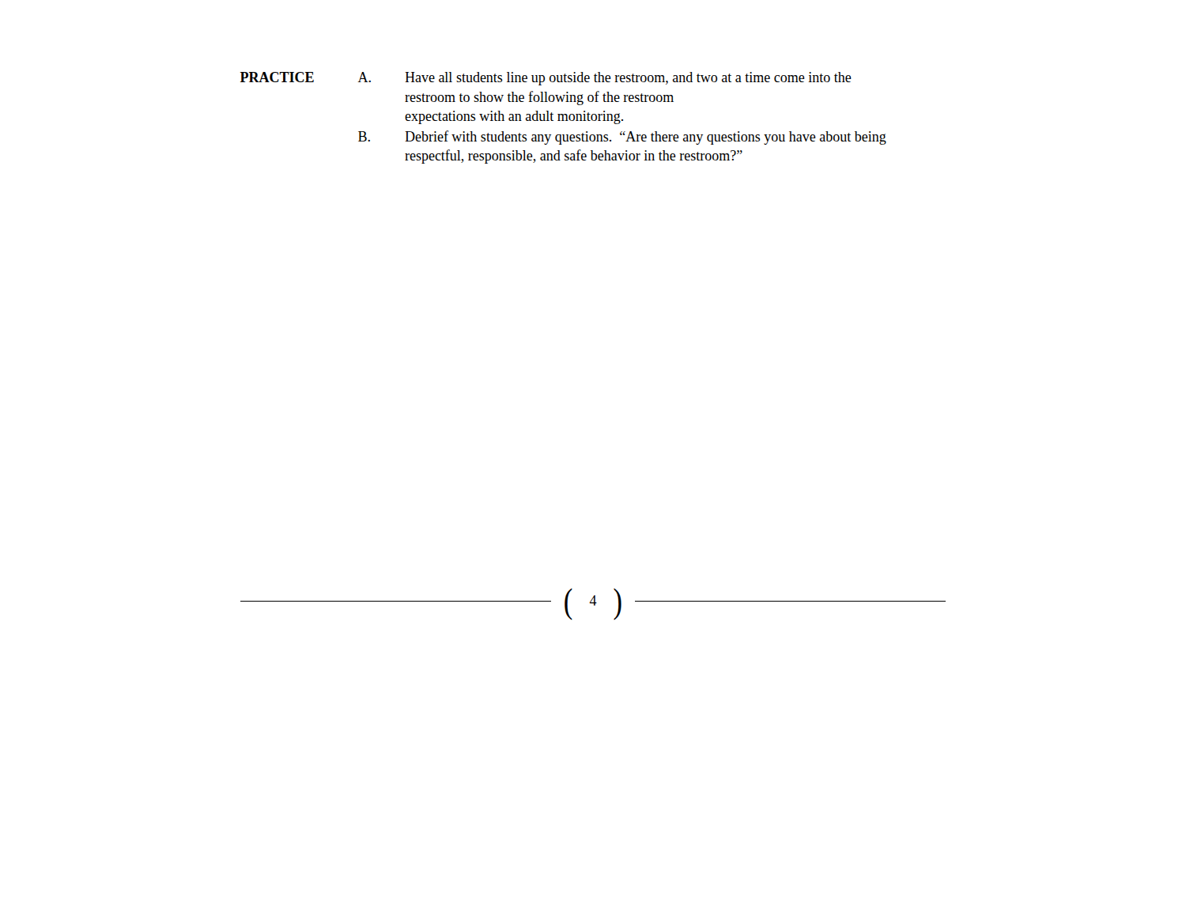| PRACTICE | A. | Have all students line up outside the restroom, and two at a time come into the restroom to show the following of the restroom expectations with an adult monitoring. |
| | B. | Debrief with students any questions. “Are there any questions you have about being respectful, responsible, and safe behavior in the restroom?” |
( 4 )